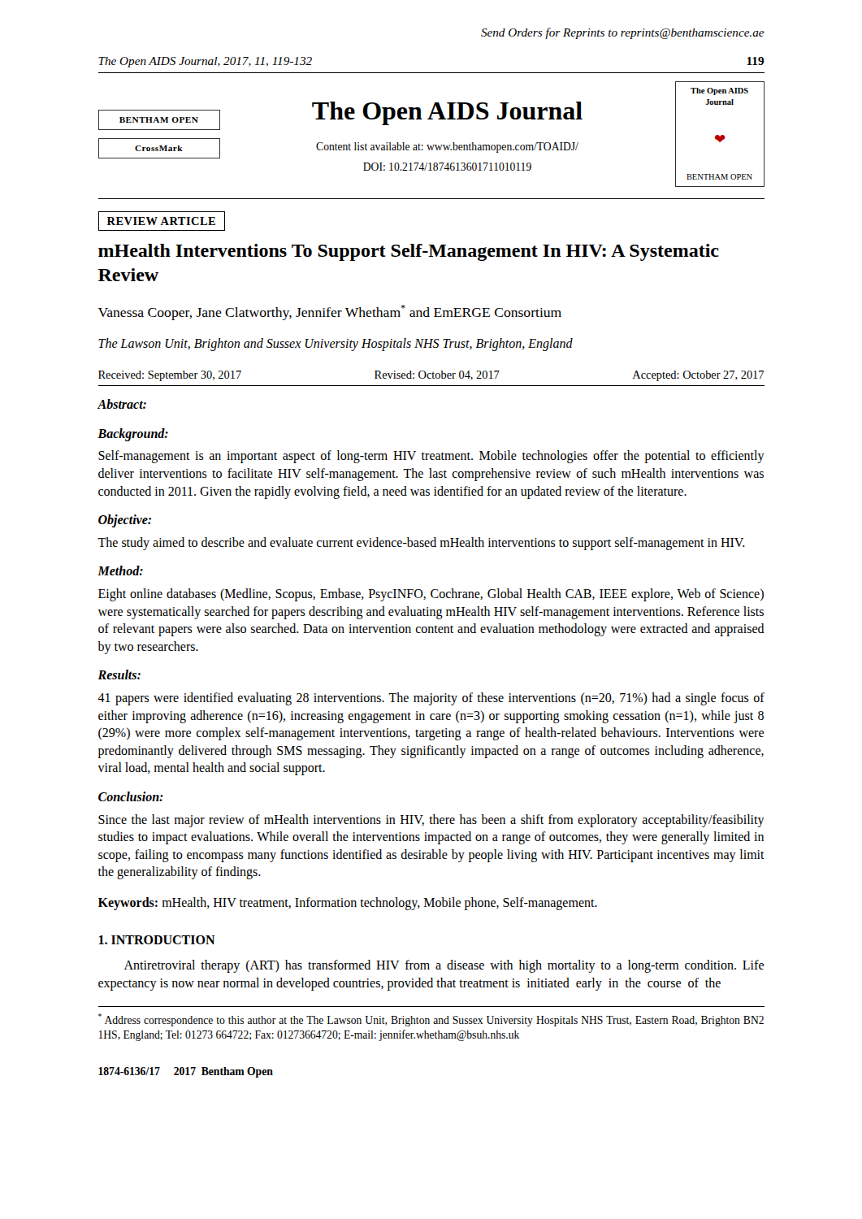Send Orders for Reprints to reprints@benthamscience.ae
The Open AIDS Journal, 2017, 11, 119-132 119
BENTHAM OPEN
CrossMark
The Open AIDS Journal
Content list available at: www.benthamopen.com/TOAIDJ/
DOI: 10.2174/1874613601711010119
The Open AIDS Journal
❤
BENTHAM OPEN
REVIEW ARTICLE
mHealth Interventions To Support Self-Management In HIV: A Systematic Review
Vanessa Cooper, Jane Clatworthy, Jennifer Whetham* and EmERGE Consortium
The Lawson Unit, Brighton and Sussex University Hospitals NHS Trust, Brighton, England
Received: September 30, 2017 Revised: October 04, 2017 Accepted: October 27, 2017
Abstract:
Background:
Self-management is an important aspect of long-term HIV treatment. Mobile technologies offer the potential to efficiently deliver interventions to facilitate HIV self-management. The last comprehensive review of such mHealth interventions was conducted in 2011. Given the rapidly evolving field, a need was identified for an updated review of the literature.
Objective:
The study aimed to describe and evaluate current evidence-based mHealth interventions to support self-management in HIV.
Method:
Eight online databases (Medline, Scopus, Embase, PsycINFO, Cochrane, Global Health CAB, IEEE explore, Web of Science) were systematically searched for papers describing and evaluating mHealth HIV self-management interventions. Reference lists of relevant papers were also searched. Data on intervention content and evaluation methodology were extracted and appraised by two researchers.
Results:
41 papers were identified evaluating 28 interventions. The majority of these interventions (n=20, 71%) had a single focus of either improving adherence (n=16), increasing engagement in care (n=3) or supporting smoking cessation (n=1), while just 8 (29%) were more complex self-management interventions, targeting a range of health-related behaviours. Interventions were predominantly delivered through SMS messaging. They significantly impacted on a range of outcomes including adherence, viral load, mental health and social support.
Conclusion:
Since the last major review of mHealth interventions in HIV, there has been a shift from exploratory acceptability/feasibility studies to impact evaluations. While overall the interventions impacted on a range of outcomes, they were generally limited in scope, failing to encompass many functions identified as desirable by people living with HIV. Participant incentives may limit the generalizability of findings.
Keywords: mHealth, HIV treatment, Information technology, Mobile phone, Self-management.
1. INTRODUCTION
Antiretroviral therapy (ART) has transformed HIV from a disease with high mortality to a long-term condition. Life expectancy is now near normal in developed countries, provided that treatment is initiated early in the course of the
* Address correspondence to this author at the The Lawson Unit, Brighton and Sussex University Hospitals NHS Trust, Eastern Road, Brighton BN2 1HS, England; Tel: 01273 664722; Fax: 01273664720; E-mail: jennifer.whetham@bsuh.nhs.uk
1874-6136/17 2017 Bentham Open